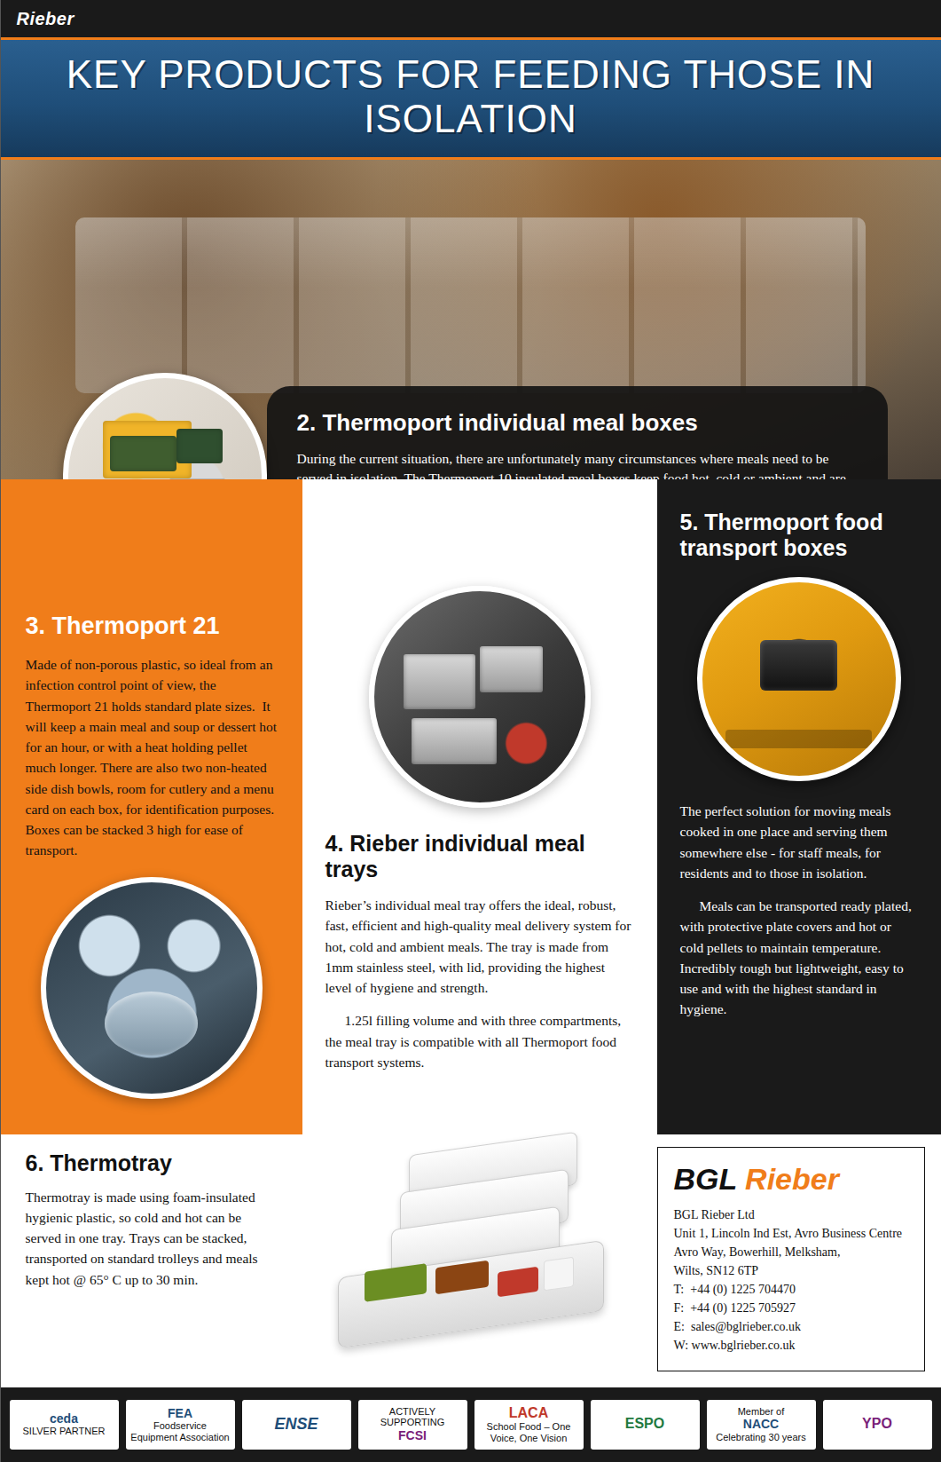Rieber
Key products for feeding those in isolation
2. Thermoport individual meal boxes
During the current situation, there are unfortunately many circumstances where meals need to be served in isolation. The Thermoport 10 insulated meal boxes keep food hot, cold or ambient and are designed to allow a complete meal to be served. Reusable, robust and dishwasher safe. Non porous plastic - perfect for infection control.
3. Thermoport 21
Made of non-porous plastic, so ideal from an infection control point of view, the Thermoport 21 holds standard plate sizes. It will keep a main meal and soup or dessert hot for an hour, or with a heat holding pellet much longer. There are also two non-heated side dish bowls, room for cutlery and a menu card on each box, for identification purposes. Boxes can be stacked 3 high for ease of transport.
4. Rieber individual meal trays
Rieber’s individual meal tray offers the ideal, robust, fast, efficient and high-quality meal delivery system for hot, cold and ambient meals. The tray is made from 1mm stainless steel, with lid, providing the highest level of hygiene and strength.
1.25l filling volume and with three compartments, the meal tray is compatible with all Thermoport food transport systems.
5. Thermoport food transport boxes
The perfect solution for moving meals cooked in one place and serving them somewhere else - for staff meals, for residents and to those in isolation.
Meals can be transported ready plated, with protective plate covers and hot or cold pellets to maintain temperature. Incredibly tough but lightweight, easy to use and with the highest standard in hygiene.
6. Thermotray
Thermotray is made using foam-insulated hygienic plastic, so cold and hot can be served in one tray. Trays can be stacked, transported on standard trolleys and meals kept hot @ 65° C up to 30 min.
BGL Rieber
BGL Rieber Ltd
Unit 1, Lincoln Ind Est, Avro Business Centre
Avro Way, Bowerhill, Melksham,
Wilts, SN12 6TP
T: +44 (0) 1225 704470
F: +44 (0) 1225 705927
E: sales@bglrieber.co.uk
W: www.bglrieber.co.uk
ceda SILVER PARTNER
FEAFoodservice Equipment Association
ENSE
ACTIVELY SUPPORTINGFCSI
LACASchool Food – One Voice, One Vision
ESPO
Member ofNACCCelebrating 30 years
YPO